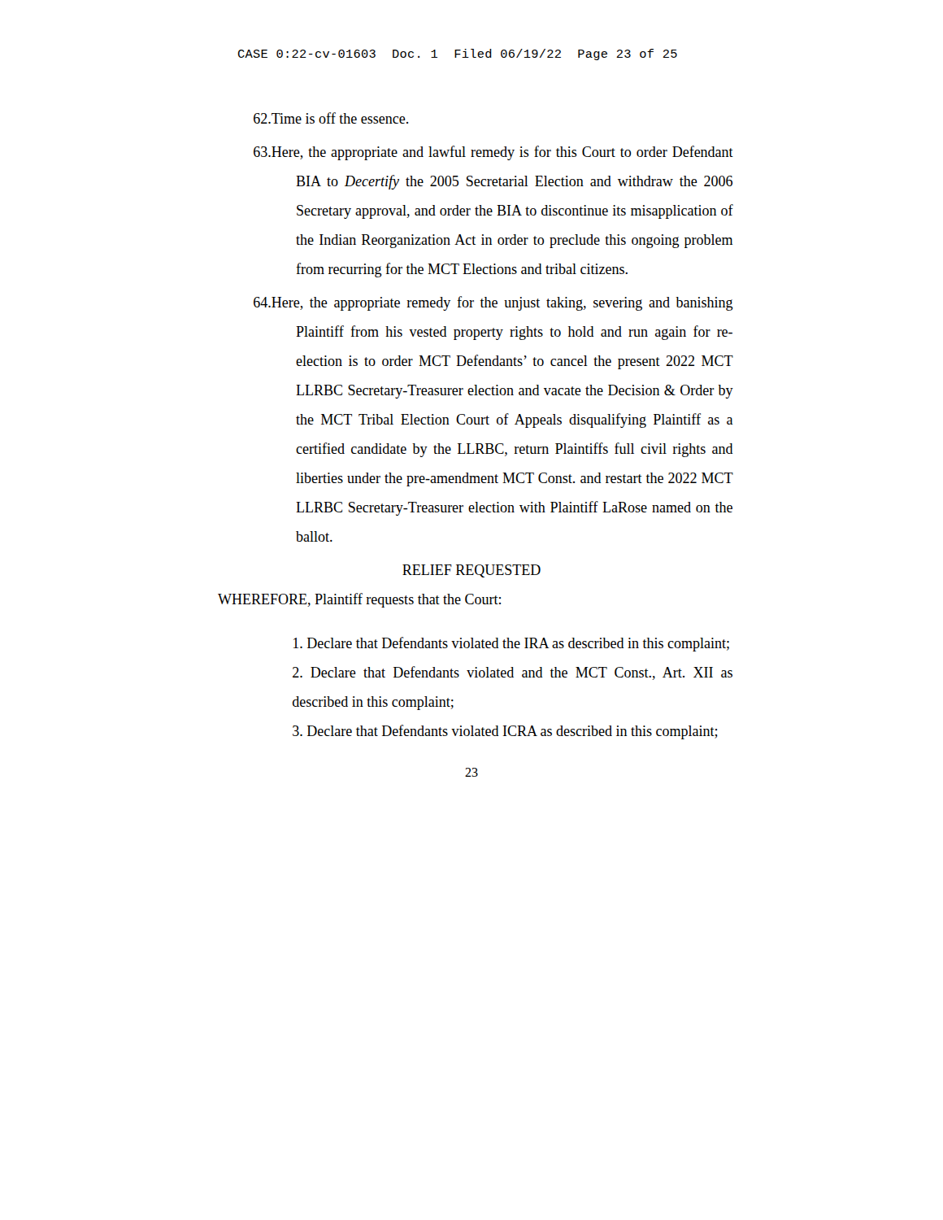CASE 0:22-cv-01603 Doc. 1 Filed 06/19/22 Page 23 of 25
62. Time is off the essence.
63. Here, the appropriate and lawful remedy is for this Court to order Defendant BIA to Decertify the 2005 Secretarial Election and withdraw the 2006 Secretary approval, and order the BIA to discontinue its misapplication of the Indian Reorganization Act in order to preclude this ongoing problem from recurring for the MCT Elections and tribal citizens.
64. Here, the appropriate remedy for the unjust taking, severing and banishing Plaintiff from his vested property rights to hold and run again for re-election is to order MCT Defendants’ to cancel the present 2022 MCT LLRBC Secretary-Treasurer election and vacate the Decision & Order by the MCT Tribal Election Court of Appeals disqualifying Plaintiff as a certified candidate by the LLRBC, return Plaintiffs full civil rights and liberties under the pre-amendment MCT Const. and restart the 2022 MCT LLRBC Secretary-Treasurer election with Plaintiff LaRose named on the ballot.
RELIEF REQUESTED
WHEREFORE, Plaintiff requests that the Court:
1. Declare that Defendants violated the IRA as described in this complaint;
2. Declare that Defendants violated and the MCT Const., Art. XII as described in this complaint;
3. Declare that Defendants violated ICRA as described in this complaint;
23